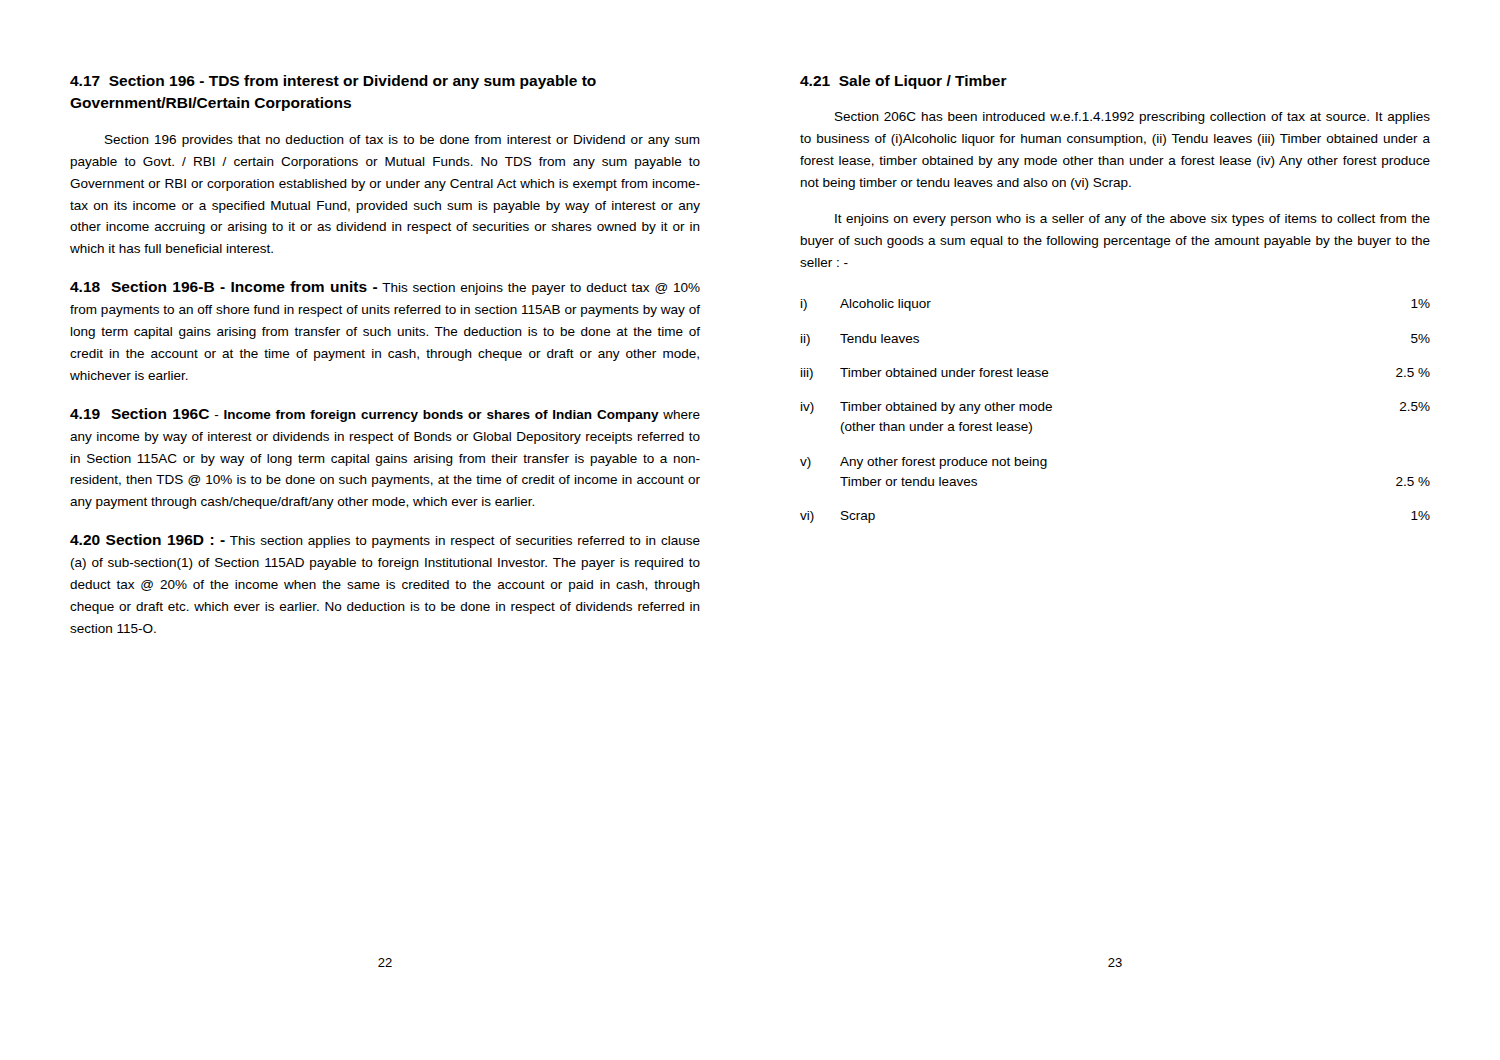4.17 Section 196 - TDS from interest or Dividend or any sum payable to Government/RBI/Certain Corporations
Section 196 provides that no deduction of tax is to be done from interest or Dividend or any sum payable to Govt. / RBI / certain Corporations or Mutual Funds. No TDS from any sum payable to Government or RBI or corporation established by or under any Central Act which is exempt from income-tax on its income or a specified Mutual Fund, provided such sum is payable by way of interest or any other income accruing or arising to it or as dividend in respect of securities or shares owned by it or in which it has full beneficial interest.
4.18 Section 196-B - Income from units - This section enjoins the payer to deduct tax @ 10% from payments to an off shore fund in respect of units referred to in section 115AB or payments by way of long term capital gains arising from transfer of such units. The deduction is to be done at the time of credit in the account or at the time of payment in cash, through cheque or draft or any other mode, whichever is earlier.
4.19 Section 196C - Income from foreign currency bonds or shares of Indian Company where any income by way of interest or dividends in respect of Bonds or Global Depository receipts referred to in Section 115AC or by way of long term capital gains arising from their transfer is payable to a non-resident, then TDS @ 10% is to be done on such payments, at the time of credit of income in account or any payment through cash/cheque/draft/any other mode, which ever is earlier.
4.20 Section 196D : - This section applies to payments in respect of securities referred to in clause (a) of sub-section(1) of Section 115AD payable to foreign Institutional Investor. The payer is required to deduct tax @ 20% of the income when the same is credited to the account or paid in cash, through cheque or draft etc. which ever is earlier. No deduction is to be done in respect of dividends referred in section 115-O.
22
4.21 Sale of Liquor / Timber
Section 206C has been introduced w.e.f.1.4.1992 prescribing collection of tax at source. It applies to business of (i)Alcoholic liquor for human consumption, (ii) Tendu leaves (iii) Timber obtained under a forest lease, timber obtained by any mode other than under a forest lease (iv) Any other forest produce not being timber or tendu leaves and also on (vi) Scrap.
It enjoins on every person who is a seller of any of the above six types of items to collect from the buyer of such goods a sum equal to the following percentage of the amount payable by the buyer to the seller : -
| i) | Alcoholic liquor | 1% |
| ii) | Tendu leaves | 5% |
| iii) | Timber obtained under forest lease | 2.5 % |
| iv) | Timber obtained by any other mode (other than under a forest lease) | 2.5% |
| v) | Any other forest produce not being Timber or tendu leaves | 2.5 % |
| vi) | Scrap | 1% |
23